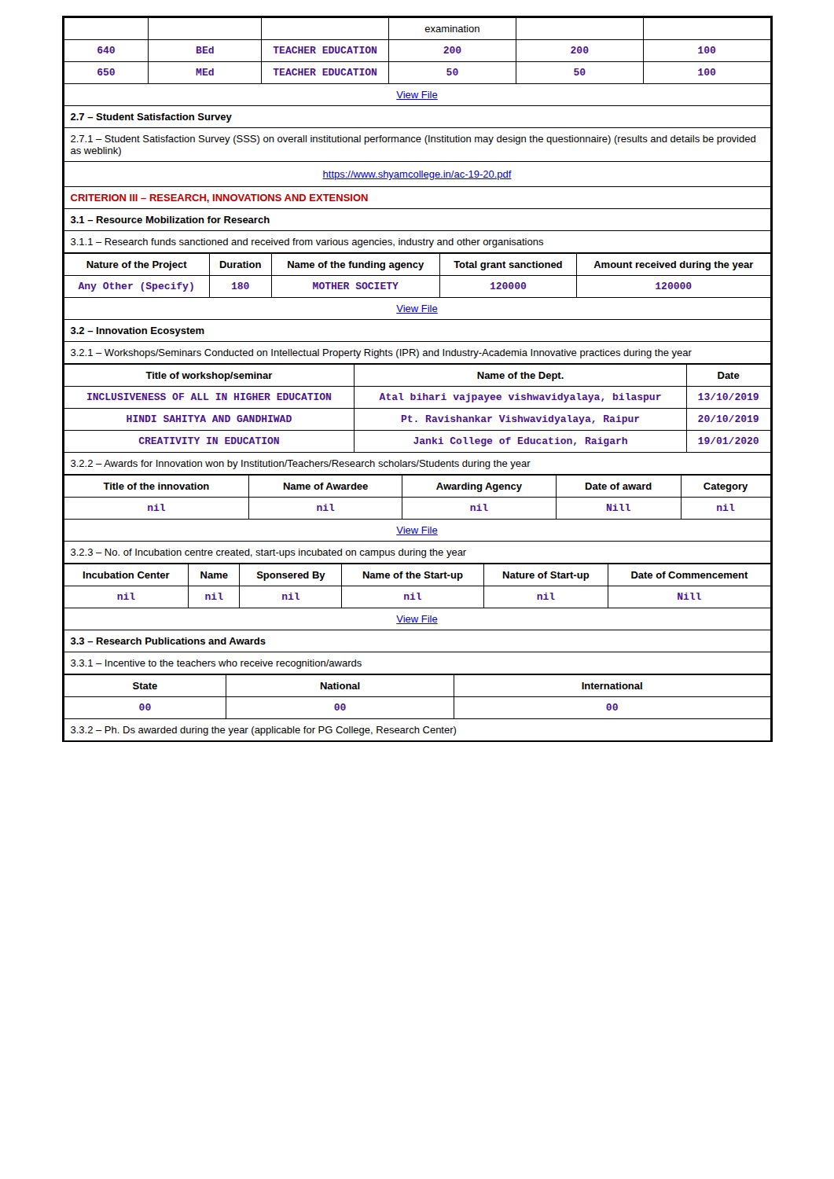| | | | examination | | |
| 640 | BEd | TEACHER EDUCATION | 200 | 200 | 100 |
| 650 | MEd | TEACHER EDUCATION | 50 | 50 | 100 |
View File
2.7 – Student Satisfaction Survey
2.7.1 – Student Satisfaction Survey (SSS) on overall institutional performance (Institution may design the questionnaire) (results and details be provided as weblink)
https://www.shyamcollege.in/ac-19-20.pdf
CRITERION III – RESEARCH, INNOVATIONS AND EXTENSION
3.1 – Resource Mobilization for Research
3.1.1 – Research funds sanctioned and received from various agencies, industry and other organisations
| Nature of the Project | Duration | Name of the funding agency | Total grant sanctioned | Amount received during the year |
| --- | --- | --- | --- | --- |
| Any Other (Specify) | 180 | MOTHER SOCIETY | 120000 | 120000 |
View File
3.2 – Innovation Ecosystem
3.2.1 – Workshops/Seminars Conducted on Intellectual Property Rights (IPR) and Industry-Academia Innovative practices during the year
| Title of workshop/seminar | Name of the Dept. | Date |
| --- | --- | --- |
| INCLUSIVENESS OF ALL IN HIGHER EDUCATION | Atal bihari vajpayee vishwavidyalaya, bilaspur | 13/10/2019 |
| HINDI SAHITYA AND GANDHIWAD | Pt. Ravishankar Vishwavidyalaya, Raipur | 20/10/2019 |
| CREATIVITY IN EDUCATION | Janki College of Education, Raigarh | 19/01/2020 |
3.2.2 – Awards for Innovation won by Institution/Teachers/Research scholars/Students during the year
| Title of the innovation | Name of Awardee | Awarding Agency | Date of award | Category |
| --- | --- | --- | --- | --- |
| nil | nil | nil | Nill | nil |
View File
3.2.3 – No. of Incubation centre created, start-ups incubated on campus during the year
| Incubation Center | Name | Sponsered By | Name of the Start-up | Nature of Start-up | Date of Commencement |
| --- | --- | --- | --- | --- | --- |
| nil | nil | nil | nil | nil | Nill |
View File
3.3 – Research Publications and Awards
3.3.1 – Incentive to the teachers who receive recognition/awards
| State | National | International |
| --- | --- | --- |
| 00 | 00 | 00 |
3.3.2 – Ph. Ds awarded during the year (applicable for PG College, Research Center)